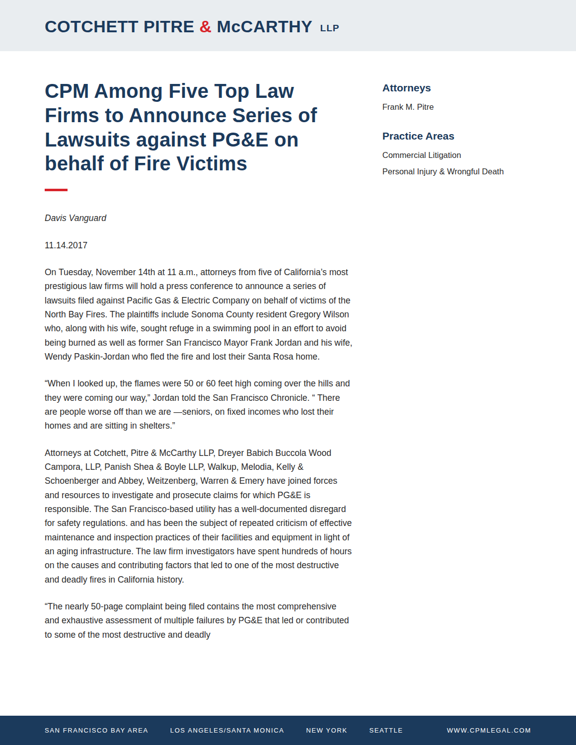COTCHETT PITRE & McCARTHY LLP
CPM Among Five Top Law Firms to Announce Series of Lawsuits against PG&E on behalf of Fire Victims
Davis Vanguard
11.14.2017
On Tuesday, November 14th at 11 a.m., attorneys from five of California’s most prestigious law firms will hold a press conference to announce a series of lawsuits filed against Pacific Gas & Electric Company on behalf of victims of the North Bay Fires. The plaintiffs include Sonoma County resident Gregory Wilson who, along with his wife, sought refuge in a swimming pool in an effort to avoid being burned as well as former San Francisco Mayor Frank Jordan and his wife, Wendy Paskin-Jordan who fled the fire and lost their Santa Rosa home.
“When I looked up, the flames were 50 or 60 feet high coming over the hills and they were coming our way,” Jordan told the San Francisco Chronicle. “ There are people worse off than we are —seniors, on fixed incomes who lost their homes and are sitting in shelters.”
Attorneys at Cotchett, Pitre & McCarthy LLP, Dreyer Babich Buccola Wood Campora, LLP, Panish Shea & Boyle LLP, Walkup, Melodia, Kelly & Schoenberger and Abbey, Weitzenberg, Warren & Emery have joined forces and resources to investigate and prosecute claims for which PG&E is responsible. The San Francisco-based utility has a well-documented disregard for safety regulations. and has been the subject of repeated criticism of effective maintenance and inspection practices of their facilities and equipment in light of an aging infrastructure. The law firm investigators have spent hundreds of hours on the causes and contributing factors that led to one of the most destructive and deadly fires in California history.
“The nearly 50-page complaint being filed contains the most comprehensive and exhaustive assessment of multiple failures by PG&E that led or contributed to some of the most destructive and deadly
Attorneys
Frank M. Pitre
Practice Areas
Commercial Litigation
Personal Injury & Wrongful Death
SAN FRANCISCO BAY AREA LOS ANGELES/SANTA MONICA NEW YORK SEATTLE WWW.CPMLEGAL.COM